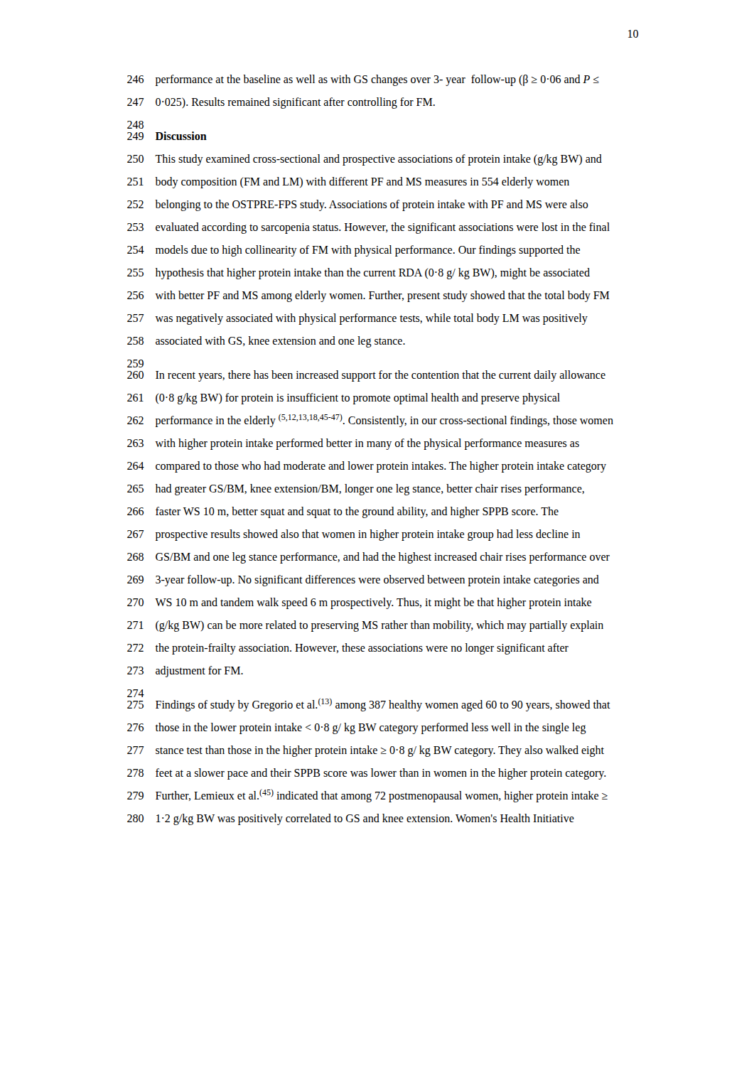10
performance at the baseline as well as with GS changes over 3- year follow-up (β ≥ 0·06 and P ≤
0·025). Results remained significant after controlling for FM.
Discussion
This study examined cross-sectional and prospective associations of protein intake (g/kg BW) and
body composition (FM and LM) with different PF and MS measures in 554 elderly women
belonging to the OSTPRE-FPS study. Associations of protein intake with PF and MS were also
evaluated according to sarcopenia status. However, the significant associations were lost in the final
models due to high collinearity of FM with physical performance. Our findings supported the
hypothesis that higher protein intake than the current RDA (0·8 g/ kg BW), might be associated
with better PF and MS among elderly women. Further, present study showed that the total body FM
was negatively associated with physical performance tests, while total body LM was positively
associated with GS, knee extension and one leg stance.
In recent years, there has been increased support for the contention that the current daily allowance
(0·8 g/kg BW) for protein is insufficient to promote optimal health and preserve physical
performance in the elderly (5,12,13,18,45-47). Consistently, in our cross-sectional findings, those women
with higher protein intake performed better in many of the physical performance measures as
compared to those who had moderate and lower protein intakes. The higher protein intake category
had greater GS/BM, knee extension/BM, longer one leg stance, better chair rises performance,
faster WS 10 m, better squat and squat to the ground ability, and higher SPPB score. The
prospective results showed also that women in higher protein intake group had less decline in
GS/BM and one leg stance performance, and had the highest increased chair rises performance over
3-year follow-up. No significant differences were observed between protein intake categories and
WS 10 m and tandem walk speed 6 m prospectively. Thus, it might be that higher protein intake
(g/kg BW) can be more related to preserving MS rather than mobility, which may partially explain
the protein-frailty association. However, these associations were no longer significant after
adjustment for FM.
Findings of study by Gregorio et al.(13) among 387 healthy women aged 60 to 90 years, showed that
those in the lower protein intake < 0·8 g/ kg BW category performed less well in the single leg
stance test than those in the higher protein intake ≥ 0·8 g/ kg BW category. They also walked eight
feet at a slower pace and their SPPB score was lower than in women in the higher protein category.
Further, Lemieux et al.(45) indicated that among 72 postmenopausal women, higher protein intake ≥
1·2 g/kg BW was positively correlated to GS and knee extension. Women's Health Initiative